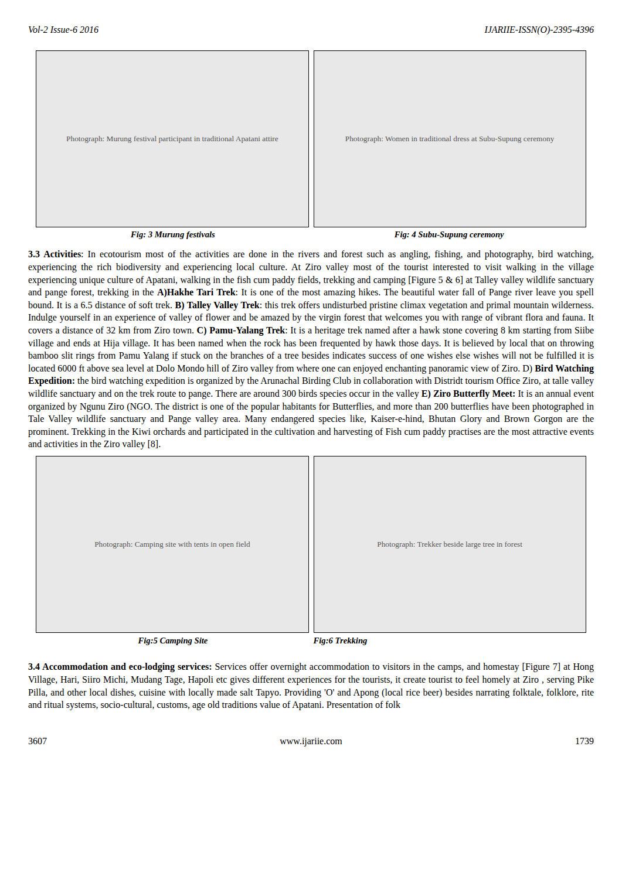Vol-2 Issue-6 2016
IJARIIE-ISSN(O)-2395-4396
Photograph: Murung festival participant in traditional Apatani attire
Photograph: Women in traditional dress at Subu-Supung ceremony
Fig: 3 Murung festivals
Fig: 4 Subu-Supung ceremony
3.3 Activities: In ecotourism most of the activities are done in the rivers and forest such as angling, fishing, and photography, bird watching, experiencing the rich biodiversity and experiencing local culture. At Ziro valley most of the tourist interested to visit walking in the village experiencing unique culture of Apatani, walking in the fish cum paddy fields, trekking and camping [Figure 5 & 6] at Talley valley wildlife sanctuary and pange forest, trekking in the A)Hakhe Tari Trek: It is one of the most amazing hikes. The beautiful water fall of Pange river leave you spell bound. It is a 6.5 distance of soft trek. B) Talley Valley Trek: this trek offers undisturbed pristine climax vegetation and primal mountain wilderness. Indulge yourself in an experience of valley of flower and be amazed by the virgin forest that welcomes you with range of vibrant flora and fauna. It covers a distance of 32 km from Ziro town. C) Pamu-Yalang Trek: It is a heritage trek named after a hawk stone covering 8 km starting from Siibe village and ends at Hija village. It has been named when the rock has been frequented by hawk those days. It is believed by local that on throwing bamboo slit rings from Pamu Yalang if stuck on the branches of a tree besides indicates success of one wishes else wishes will not be fulfilled it is located 6000 ft above sea level at Dolo Mondo hill of Ziro valley from where one can enjoyed enchanting panoramic view of Ziro. D) Bird Watching Expedition: the bird watching expedition is organized by the Arunachal Birding Club in collaboration with Distridt tourism Office Ziro, at talle valley wildlife sanctuary and on the trek route to pange. There are around 300 birds species occur in the valley E) Ziro Butterfly Meet: It is an annual event organized by Ngunu Ziro (NGO. The district is one of the popular habitants for Butterflies, and more than 200 butterflies have been photographed in Tale Valley wildlife sanctuary and Pange valley area. Many endangered species like, Kaiser-e-hind, Bhutan Glory and Brown Gorgon are the prominent. Trekking in the Kiwi orchards and participated in the cultivation and harvesting of Fish cum paddy practises are the most attractive events and activities in the Ziro valley [8].
Photograph: Camping site with tents in open field
Photograph: Trekker beside large tree in forest
Fig:5 Camping Site
Fig:6 Trekking
3.4 Accommodation and eco-lodging services: Services offer overnight accommodation to visitors in the camps, and homestay [Figure 7] at Hong Village, Hari, Siiro Michi, Mudang Tage, Hapoli etc gives different experiences for the tourists, it create tourist to feel homely at Ziro , serving Pike Pilla, and other local dishes, cuisine with locally made salt Tapyo. Providing 'O' and Apong (local rice beer) besides narrating folktale, folklore, rite and ritual systems, socio-cultural, customs, age old traditions value of Apatani. Presentation of folk
3607
www.ijariie.com
1739